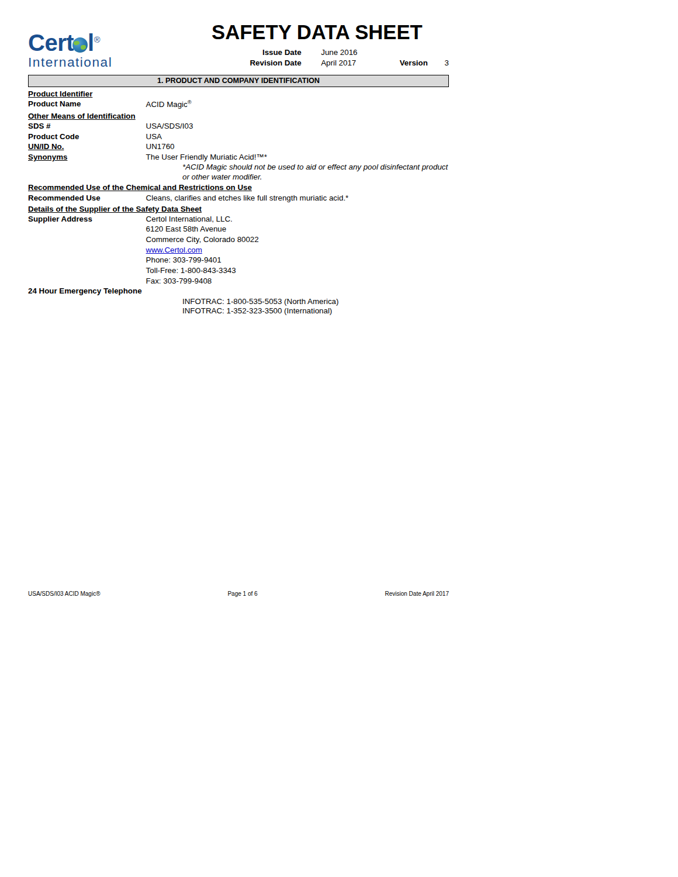Cert l®
International
SAFETY DATA SHEET
| Issue Date | June 2016 | | |
| Revision Date | April 2017 | Version | 3 |
1. PRODUCT AND COMPANY IDENTIFICATION
Product Identifier
| Product Name | ACID Magic ® |
Other Means of Identification
| SDS # | USA/SDS/I03 |
| Product Code | USA |
| UN/ID No. | UN1760 |
| Synonyms | The User Friendly Muriatic Acid!™* |
*ACID Magic should not be used to aid or effect any pool disinfectant product or other water modifier.
Recommended Use of the Chemical and Restrictions on Use
| Recommended Use | Cleans, clarifies and etches like full strength muriatic acid.* |
Details of the Supplier of the Safety Data Sheet
| Supplier Address | Certol International, LLC. |
| | 6120 East 58th Avenue |
| | Commerce City, Colorado 80022 |
| | www.Certol.com |
| | Phone: 303-799-9401 |
| | Toll-Free: 1-800-843-3343 |
| | Fax: 303-799-9408 |
| 24 Hour Emergency Telephone | |
INFOTRAC: 1-800-535-5053 (North America)
INFOTRAC: 1-352-323-3500 (International)
USA/SDS/I03 ACID Magic® Page 1 of 6 Revision Date April 2017